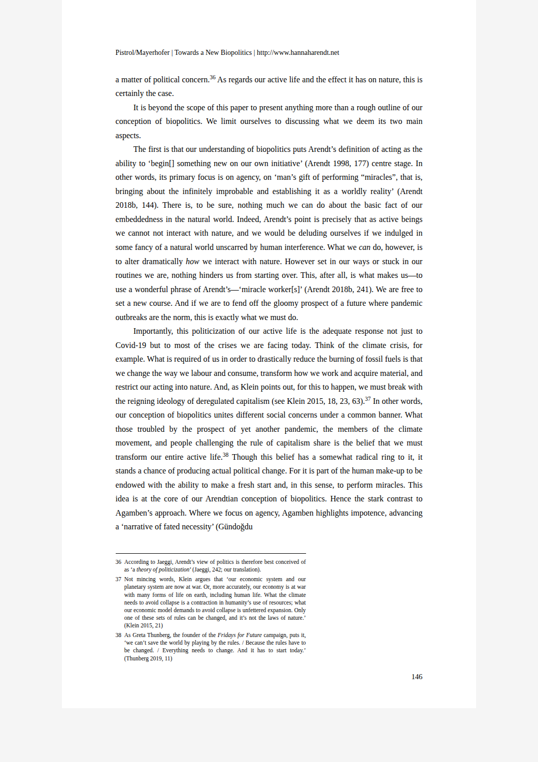Pistrol/Mayerhofer | Towards a New Biopolitics | http://www.hannaharendt.net
a matter of political concern.36 As regards our active life and the effect it has on nature, this is certainly the case.
It is beyond the scope of this paper to present anything more than a rough outline of our conception of biopolitics. We limit ourselves to discussing what we deem its two main aspects.
The first is that our understanding of biopolitics puts Arendt’s definition of acting as the ability to ‘begin[] something new on our own initiative’ (Arendt 1998, 177) centre stage. In other words, its primary focus is on agency, on ‘man’s gift of performing “miracles”, that is, bringing about the infinitely improbable and establishing it as a worldly reality’ (Arendt 2018b, 144). There is, to be sure, nothing much we can do about the basic fact of our embeddedness in the natural world. Indeed, Arendt’s point is precisely that as active beings we cannot not interact with nature, and we would be deluding ourselves if we indulged in some fancy of a natural world unscarred by human interference. What we can do, however, is to alter dramatically how we interact with nature. However set in our ways or stuck in our routines we are, nothing hinders us from starting over. This, after all, is what makes us—to use a wonderful phrase of Arendt’s—‘miracle worker[s]’ (Arendt 2018b, 241). We are free to set a new course. And if we are to fend off the gloomy prospect of a future where pandemic outbreaks are the norm, this is exactly what we must do.
Importantly, this politicization of our active life is the adequate response not just to Covid-19 but to most of the crises we are facing today. Think of the climate crisis, for example. What is required of us in order to drastically reduce the burning of fossil fuels is that we change the way we labour and consume, transform how we work and acquire material, and restrict our acting into nature. And, as Klein points out, for this to happen, we must break with the reigning ideology of deregulated capitalism (see Klein 2015, 18, 23, 63).37 In other words, our conception of biopolitics unites different social concerns under a common banner. What those troubled by the prospect of yet another pandemic, the members of the climate movement, and people challenging the rule of capitalism share is the belief that we must transform our entire active life.38 Though this belief has a somewhat radical ring to it, it stands a chance of producing actual political change. For it is part of the human make-up to be endowed with the ability to make a fresh start and, in this sense, to perform miracles. This idea is at the core of our Arendtian conception of biopolitics. Hence the stark contrast to Agamben’s approach. Where we focus on agency, Agamben highlights impotence, advancing a ‘narrative of fated necessity’ (Gündoğdu
36 According to Jaeggi, Arendt’s view of politics is therefore best conceived of as ‘a theory of politicization’ (Jaeggi, 242; our translation).
37 Not mincing words, Klein argues that ‘our economic system and our planetary system are now at war. Or, more accurately, our economy is at war with many forms of life on earth, including human life. What the climate needs to avoid collapse is a contraction in humanity’s use of resources; what our economic model demands to avoid collapse is unfettered expansion. Only one of these sets of rules can be changed, and it’s not the laws of nature.’ (Klein 2015, 21)
38 As Greta Thunberg, the founder of the Fridays for Future campaign, puts it, ‘we can’t save the world by playing by the rules. / Because the rules have to be changed. / Everything needs to change. And it has to start today.’ (Thunberg 2019, 11)
146